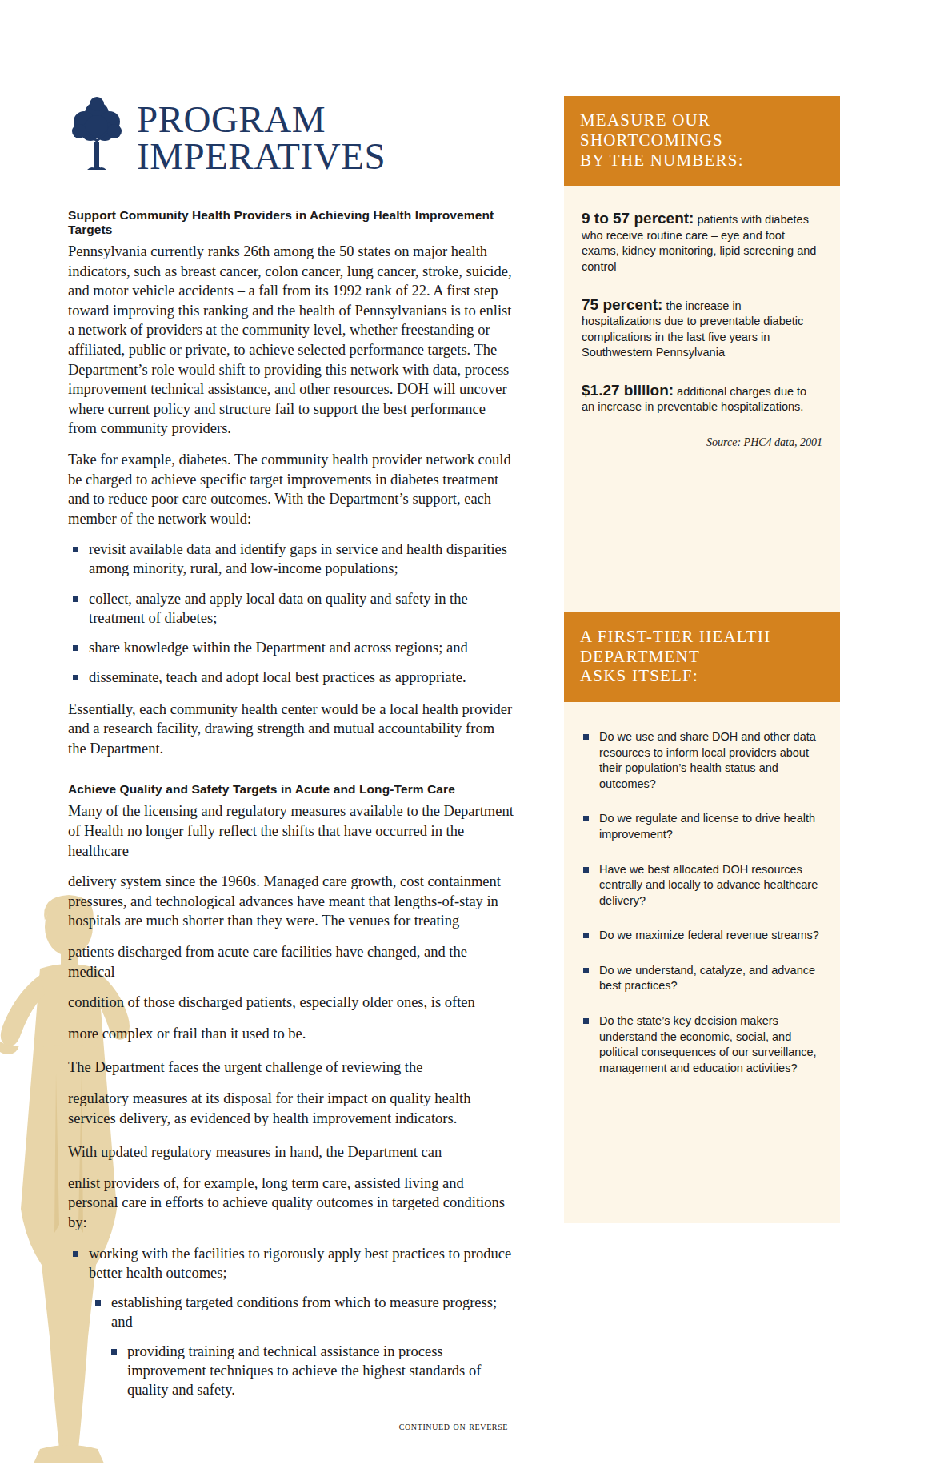Program
Imperatives
Support Community Health Providers in Achieving Health Improvement Targets
Pennsylvania currently ranks 26th among the 50 states on major health indicators, such as breast cancer, colon cancer, lung cancer, stroke, suicide, and motor vehicle accidents – a fall from its 1992 rank of 22. A first step toward improving this ranking and the health of Pennsylvanians is to enlist a network of providers at the community level, whether freestanding or affiliated, public or private, to achieve selected performance targets. The Department’s role would shift to providing this network with data, process improvement technical assistance, and other resources. DOH will uncover where current policy and structure fail to support the best performance from community providers.
Take for example, diabetes. The community health provider network could be charged to achieve specific target improvements in diabetes treatment and to reduce poor care outcomes. With the Department’s support, each member of the network would:
revisit available data and identify gaps in service and health disparities among minority, rural, and low-income populations;
collect, analyze and apply local data on quality and safety in the treatment of diabetes;
share knowledge within the Department and across regions; and
disseminate, teach and adopt local best practices as appropriate.
Essentially, each community health center would be a local health provider and a research facility, drawing strength and mutual accountability from the Department.
Achieve Quality and Safety Targets in Acute and Long-Term Care
Many of the licensing and regulatory measures available to the Department of Health no longer fully reflect the shifts that have occurred in the healthcare
delivery system since the 1960s. Managed care growth, cost containment pressures, and technological advances have meant that lengths-of-stay in hospitals are much shorter than they were. The venues for treating
patients discharged from acute care facilities have changed, and the medical
condition of those discharged patients, especially older ones, is often
more complex or frail than it used to be.
The Department faces the urgent challenge of reviewing the
regulatory measures at its disposal for their impact on quality health services delivery, as evidenced by health improvement indicators.
With updated regulatory measures in hand, the Department can
enlist providers of, for example, long term care, assisted living and personal care in efforts to achieve quality outcomes in targeted conditions by:
working with the facilities to rigorously apply best practices to produce better health outcomes;
establishing targeted conditions from which to measure progress; and
providing training and technical assistance in process improvement techniques to achieve the highest standards of quality and safety.
continued on reverse
Measure Our
Shortcomings
by the Numbers:
9 to 57 percent: patients with diabetes who receive routine care – eye and foot exams, kidney monitoring, lipid screening and control
75 percent: the increase in hospitalizations due to preventable diabetic complications in the last five years in Southwestern Pennsylvania
$1.27 billion: additional charges due to an increase in preventable hospitalizations.
Source: PHC4 data, 2001
A First-Tier Health
Department
Asks Itself:
Do we use and share DOH and other data resources to inform local providers about their population’s health status and outcomes?
Do we regulate and license to drive health improvement?
Have we best allocated DOH resources centrally and locally to advance healthcare delivery?
Do we maximize federal revenue streams?
Do we understand, catalyze, and advance best practices?
Do the state’s key decision makers understand the economic, social, and political consequences of our surveillance, management and education activities?